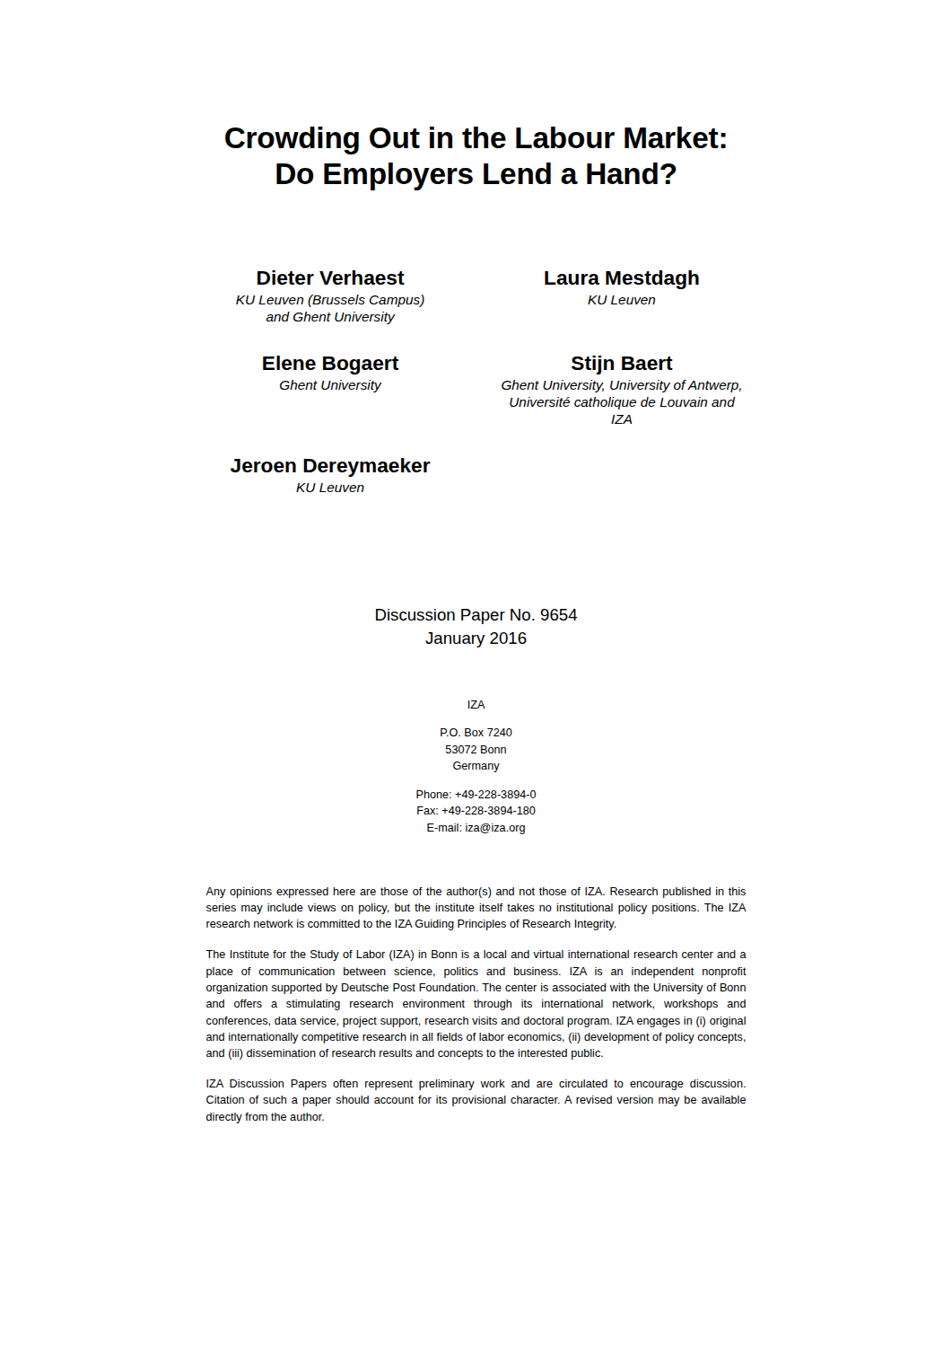Crowding Out in the Labour Market:
Do Employers Lend a Hand?
| Dieter Verhaest KU Leuven (Brussels Campus) and Ghent University | Laura Mestdagh KU Leuven |
| Elene Bogaert Ghent University | Stijn Baert Ghent University, University of Antwerp, Université catholique de Louvain and IZA |
| Jeroen Dereymaeker KU Leuven | |
Discussion Paper No. 9654
January 2016
IZA
P.O. Box 7240
53072 Bonn
Germany
Phone: +49-228-3894-0
Fax: +49-228-3894-180
E-mail: iza@iza.org
Any opinions expressed here are those of the author(s) and not those of IZA. Research published in this series may include views on policy, but the institute itself takes no institutional policy positions. The IZA research network is committed to the IZA Guiding Principles of Research Integrity.
The Institute for the Study of Labor (IZA) in Bonn is a local and virtual international research center and a place of communication between science, politics and business. IZA is an independent nonprofit organization supported by Deutsche Post Foundation. The center is associated with the University of Bonn and offers a stimulating research environment through its international network, workshops and conferences, data service, project support, research visits and doctoral program. IZA engages in (i) original and internationally competitive research in all fields of labor economics, (ii) development of policy concepts, and (iii) dissemination of research results and concepts to the interested public.
IZA Discussion Papers often represent preliminary work and are circulated to encourage discussion. Citation of such a paper should account for its provisional character. A revised version may be available directly from the author.